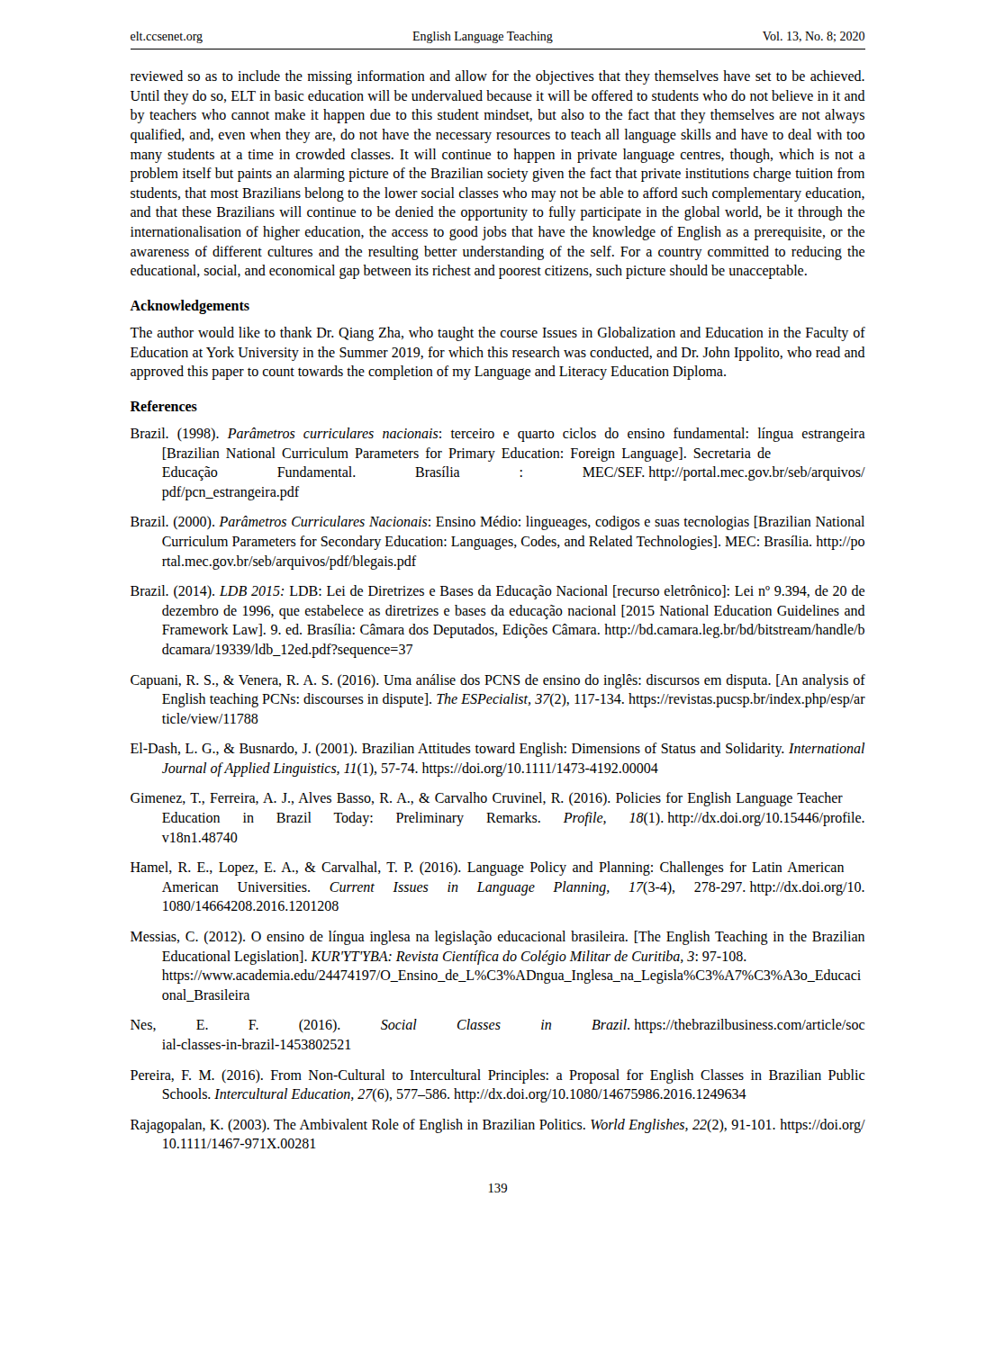elt.ccsenet.org English Language Teaching Vol. 13, No. 8; 2020
reviewed so as to include the missing information and allow for the objectives that they themselves have set to be achieved. Until they do so, ELT in basic education will be undervalued because it will be offered to students who do not believe in it and by teachers who cannot make it happen due to this student mindset, but also to the fact that they themselves are not always qualified, and, even when they are, do not have the necessary resources to teach all language skills and have to deal with too many students at a time in crowded classes. It will continue to happen in private language centres, though, which is not a problem itself but paints an alarming picture of the Brazilian society given the fact that private institutions charge tuition from students, that most Brazilians belong to the lower social classes who may not be able to afford such complementary education, and that these Brazilians will continue to be denied the opportunity to fully participate in the global world, be it through the internationalisation of higher education, the access to good jobs that have the knowledge of English as a prerequisite, or the awareness of different cultures and the resulting better understanding of the self. For a country committed to reducing the educational, social, and economical gap between its richest and poorest citizens, such picture should be unacceptable.
Acknowledgements
The author would like to thank Dr. Qiang Zha, who taught the course Issues in Globalization and Education in the Faculty of Education at York University in the Summer 2019, for which this research was conducted, and Dr. John Ippolito, who read and approved this paper to count towards the completion of my Language and Literacy Education Diploma.
References
Brazil. (1998). Parâmetros curriculares nacionais: terceiro e quarto ciclos do ensino fundamental: língua estrangeira [Brazilian National Curriculum Parameters for Primary Education: Foreign Language]. Secretaria de Educação Fundamental. Brasília : MEC/SEF. http://portal.mec.gov.br/seb/arquivos/pdf/pcn_estrangeira.pdf
Brazil. (2000). Parâmetros Curriculares Nacionais: Ensino Médio: lingueages, codigos e suas tecnologias [Brazilian National Curriculum Parameters for Secondary Education: Languages, Codes, and Related Technologies]. MEC: Brasília. http://portal.mec.gov.br/seb/arquivos/pdf/blegais.pdf
Brazil. (2014). LDB 2015: LDB: Lei de Diretrizes e Bases da Educação Nacional [recurso eletrônico]: Lei nº 9.394, de 20 de dezembro de 1996, que estabelece as diretrizes e bases da educação nacional [2015 National Education Guidelines and Framework Law]. 9. ed. Brasília: Câmara dos Deputados, Edições Câmara. http://bd.camara.leg.br/bd/bitstream/handle/bdcamara/19339/ldb_12ed.pdf?sequence=37
Capuani, R. S., & Venera, R. A. S. (2016). Uma análise dos PCNS de ensino do inglês: discursos em disputa. [An analysis of English teaching PCNs: discourses in dispute]. The ESPecialist, 37(2), 117-134. https://revistas.pucsp.br/index.php/esp/article/view/11788
El-Dash, L. G., & Busnardo, J. (2001). Brazilian Attitudes toward English: Dimensions of Status and Solidarity. International Journal of Applied Linguistics, 11(1), 57-74. https://doi.org/10.1111/1473-4192.00004
Gimenez, T., Ferreira, A. J., Alves Basso, R. A., & Carvalho Cruvinel, R. (2016). Policies for English Language Teacher Education in Brazil Today: Preliminary Remarks. Profile, 18(1). http://dx.doi.org/10.15446/profile.v18n1.48740
Hamel, R. E., Lopez, E. A., & Carvalhal, T. P. (2016). Language Policy and Planning: Challenges for Latin American American Universities. Current Issues in Language Planning, 17(3-4), 278-297. http://dx.doi.org/10.1080/14664208.2016.1201208
Messias, C. (2012). O ensino de língua inglesa na legislação educacional brasileira. [The English Teaching in the Brazilian Educational Legislation]. KUR'YT'YBA: Revista Científica do Colégio Militar de Curitiba, 3: 97-108.
https://www.academia.edu/24474197/O_Ensino_de_L%C3%ADngua_Inglesa_na_Legisla%C3%A7%C3%A3o_Educacional_Brasileira
Nes, E. F. (2016). Social Classes in Brazil. https://thebrazilbusiness.com/article/social-classes-in-brazil-1453802521
Pereira, F. M. (2016). From Non-Cultural to Intercultural Principles: a Proposal for English Classes in Brazilian Public Schools. Intercultural Education, 27(6), 577–586. http://dx.doi.org/10.1080/14675986.2016.1249634
Rajagopalan, K. (2003). The Ambivalent Role of English in Brazilian Politics. World Englishes, 22(2), 91-101. https://doi.org/10.1111/1467-971X.00281
139